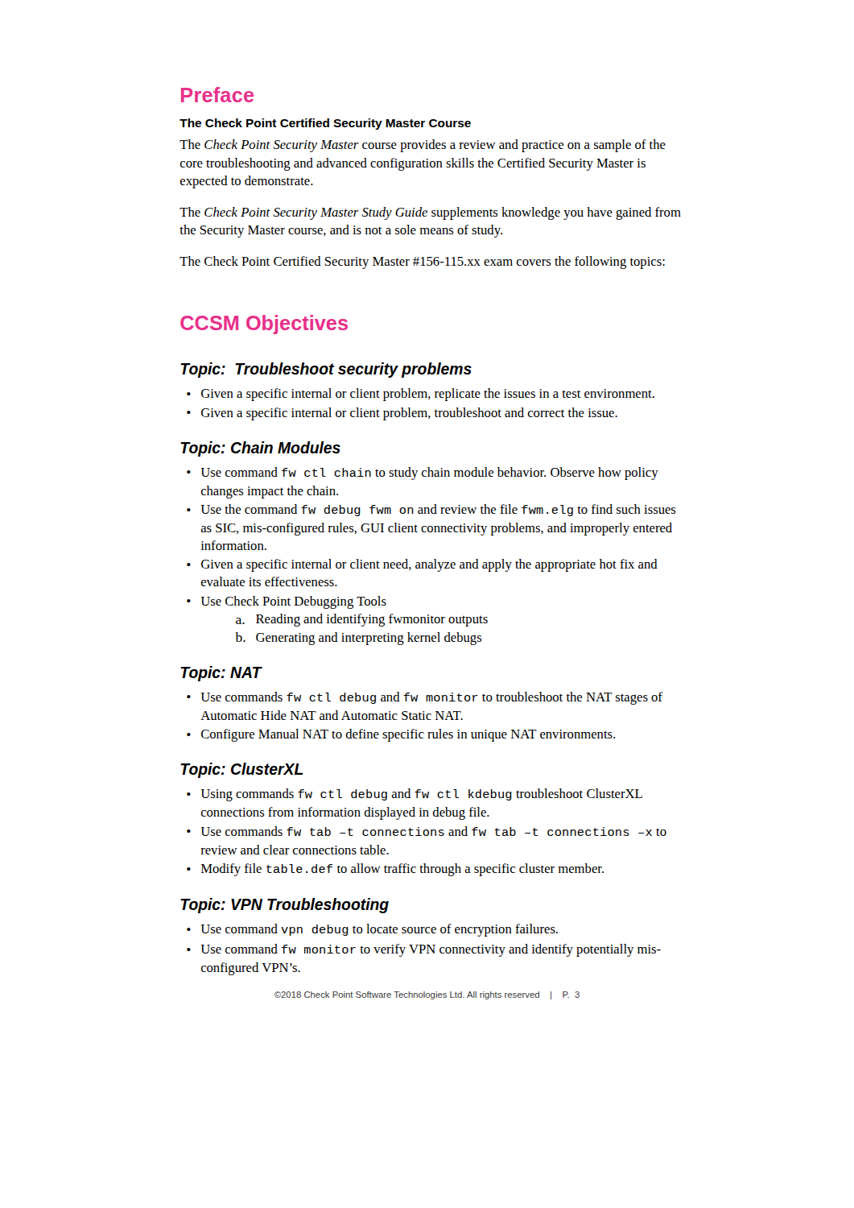Preface
The Check Point Certified Security Master Course
The Check Point Security Master course provides a review and practice on a sample of the core troubleshooting and advanced configuration skills the Certified Security Master is expected to demonstrate.
The Check Point Security Master Study Guide supplements knowledge you have gained from the Security Master course, and is not a sole means of study.
The Check Point Certified Security Master #156-115.xx exam covers the following topics:
CCSM Objectives
Topic: Troubleshoot security problems
Given a specific internal or client problem, replicate the issues in a test environment.
Given a specific internal or client problem, troubleshoot and correct the issue.
Topic: Chain Modules
Use command fw ctl chain to study chain module behavior. Observe how policy changes impact the chain.
Use the command fw debug fwm on and review the file fwm.elg to find such issues as SIC, mis-configured rules, GUI client connectivity problems, and improperly entered information.
Given a specific internal or client need, analyze and apply the appropriate hot fix and evaluate its effectiveness.
Use Check Point Debugging Tools
Reading and identifying fwmonitor outputs
Generating and interpreting kernel debugs
Topic: NAT
Use commands fw ctl debug and fw monitor to troubleshoot the NAT stages of Automatic Hide NAT and Automatic Static NAT.
Configure Manual NAT to define specific rules in unique NAT environments.
Topic: ClusterXL
Using commands fw ctl debug and fw ctl kdebug troubleshoot ClusterXL connections from information displayed in debug file.
Use commands fw tab –t connections and fw tab –t connections –x to review and clear connections table.
Modify file table.def to allow traffic through a specific cluster member.
Topic: VPN Troubleshooting
Use command vpn debug to locate source of encryption failures.
Use command fw monitor to verify VPN connectivity and identify potentially mis-configured VPN’s.
©2018 Check Point Software Technologies Ltd. All rights reserved|P. 3